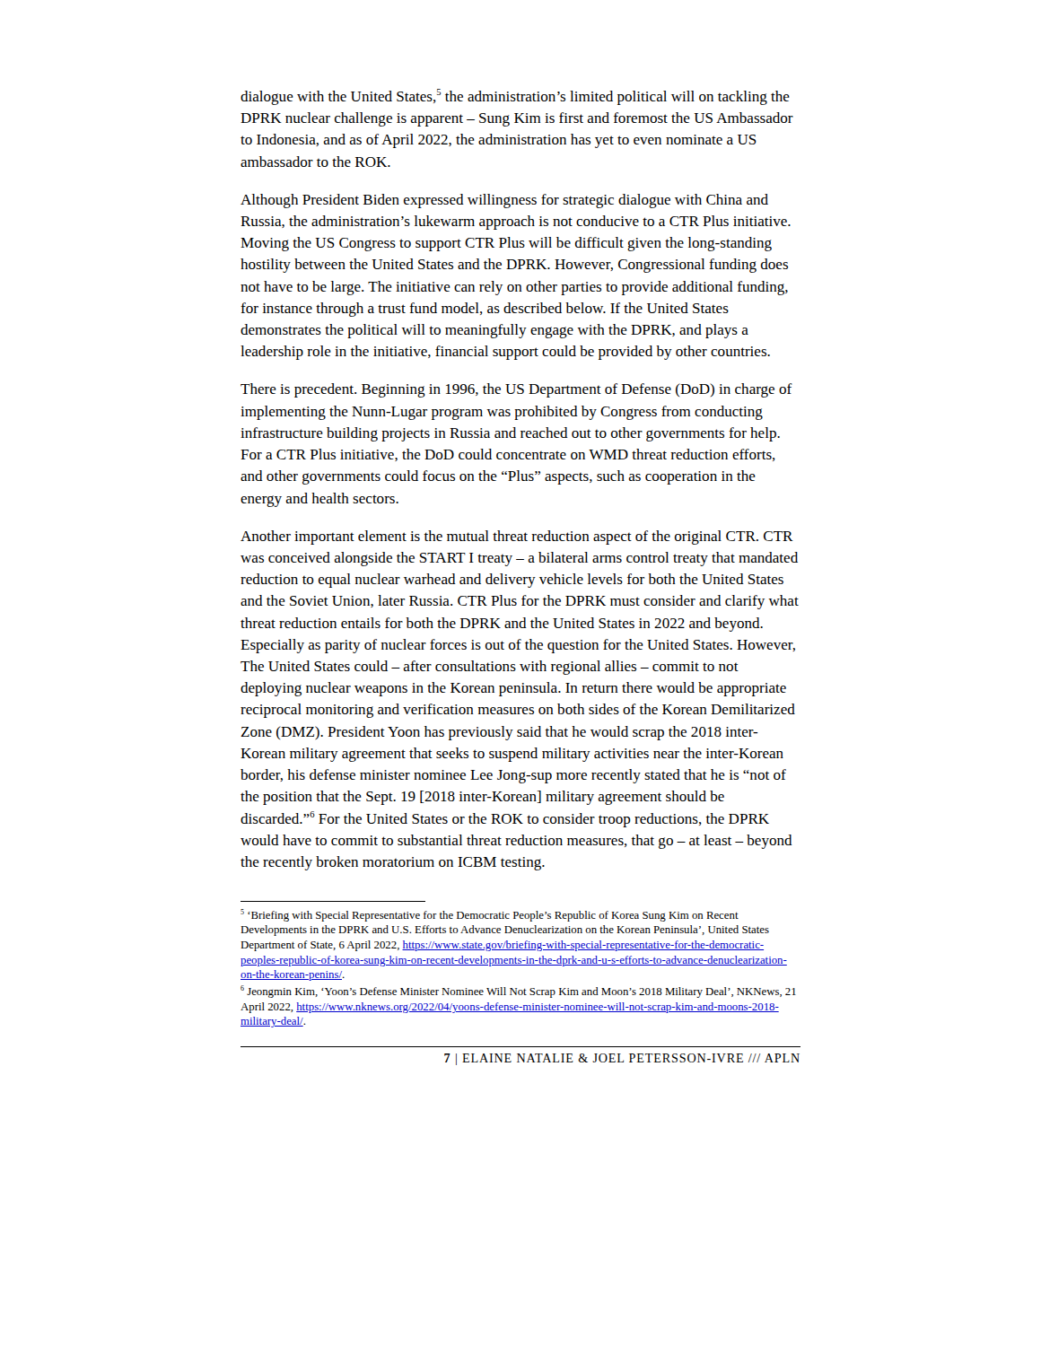dialogue with the United States,5 the administration’s limited political will on tackling the DPRK nuclear challenge is apparent – Sung Kim is first and foremost the US Ambassador to Indonesia, and as of April 2022, the administration has yet to even nominate a US ambassador to the ROK.
Although President Biden expressed willingness for strategic dialogue with China and Russia, the administration’s lukewarm approach is not conducive to a CTR Plus initiative. Moving the US Congress to support CTR Plus will be difficult given the long-standing hostility between the United States and the DPRK. However, Congressional funding does not have to be large. The initiative can rely on other parties to provide additional funding, for instance through a trust fund model, as described below. If the United States demonstrates the political will to meaningfully engage with the DPRK, and plays a leadership role in the initiative, financial support could be provided by other countries.
There is precedent. Beginning in 1996, the US Department of Defense (DoD) in charge of implementing the Nunn-Lugar program was prohibited by Congress from conducting infrastructure building projects in Russia and reached out to other governments for help. For a CTR Plus initiative, the DoD could concentrate on WMD threat reduction efforts, and other governments could focus on the “Plus” aspects, such as cooperation in the energy and health sectors.
Another important element is the mutual threat reduction aspect of the original CTR. CTR was conceived alongside the START I treaty – a bilateral arms control treaty that mandated reduction to equal nuclear warhead and delivery vehicle levels for both the United States and the Soviet Union, later Russia. CTR Plus for the DPRK must consider and clarify what threat reduction entails for both the DPRK and the United States in 2022 and beyond. Especially as parity of nuclear forces is out of the question for the United States. However, The United States could – after consultations with regional allies – commit to not deploying nuclear weapons in the Korean peninsula. In return there would be appropriate reciprocal monitoring and verification measures on both sides of the Korean Demilitarized Zone (DMZ). President Yoon has previously said that he would scrap the 2018 inter-Korean military agreement that seeks to suspend military activities near the inter-Korean border, his defense minister nominee Lee Jong-sup more recently stated that he is “not of the position that the Sept. 19 [2018 inter-Korean] military agreement should be discarded.”6 For the United States or the ROK to consider troop reductions, the DPRK would have to commit to substantial threat reduction measures, that go – at least – beyond the recently broken moratorium on ICBM testing.
5 ‘Briefing with Special Representative for the Democratic People’s Republic of Korea Sung Kim on Recent Developments in the DPRK and U.S. Efforts to Advance Denuclearization on the Korean Peninsula’, United States Department of State, 6 April 2022, https://www.state.gov/briefing-with-special-representative-for-the-democratic-peoples-republic-of-korea-sung-kim-on-recent-developments-in-the-dprk-and-u-s-efforts-to-advance-denuclearization-on-the-korean-penins/.
6 Jeongmin Kim, ‘Yoon’s Defense Minister Nominee Will Not Scrap Kim and Moon’s 2018 Military Deal’, NKNews, 21 April 2022, https://www.nknews.org/2022/04/yoons-defense-minister-nominee-will-not-scrap-kim-and-moons-2018-military-deal/.
7 | ELAINE NATALIE & JOEL PETERSSON-IVRE /// APLN